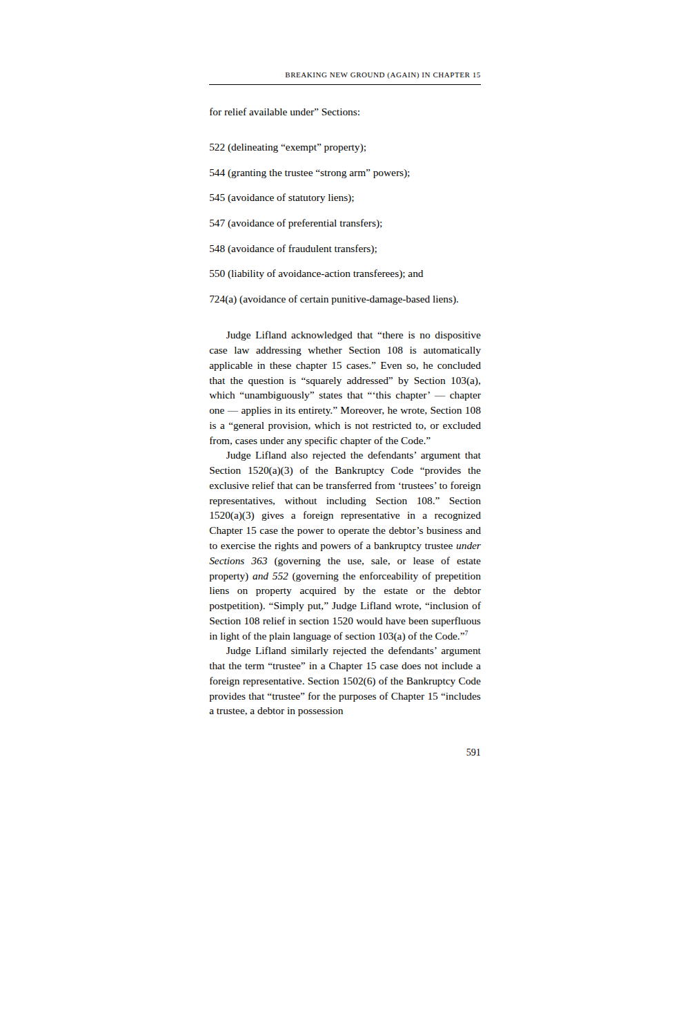Breaking New Ground (Again) in Chapter 15
for relief available under” Sections:
522 (delineating “exempt” property);
544 (granting the trustee “strong arm” powers);
545 (avoidance of statutory liens);
547 (avoidance of preferential transfers);
548 (avoidance of fraudulent transfers);
550 (liability of avoidance-action transferees); and
724(a) (avoidance of certain punitive-damage-based liens).
Judge Lifland acknowledged that “there is no dispositive case law addressing whether Section 108 is automatically applicable in these chapter 15 cases.” Even so, he concluded that the question is “squarely addressed” by Section 103(a), which “unambiguously” states that “‘this chapter’ — chapter one — applies in its entirety.” Moreover, he wrote, Section 108 is a “general provision, which is not restricted to, or excluded from, cases under any specific chapter of the Code.”
Judge Lifland also rejected the defendants’ argument that Section 1520(a)(3) of the Bankruptcy Code “provides the exclusive relief that can be transferred from ‘trustees’ to foreign representatives, without including Section 108.” Section 1520(a)(3) gives a foreign representative in a recognized Chapter 15 case the power to operate the debtor’s business and to exercise the rights and powers of a bankruptcy trustee under Sections 363 (governing the use, sale, or lease of estate property) and 552 (governing the enforceability of prepetition liens on property acquired by the estate or the debtor postpetition). “Simply put,” Judge Lifland wrote, “inclusion of Section 108 relief in section 1520 would have been superfluous in light of the plain language of section 103(a) of the Code.”7
Judge Lifland similarly rejected the defendants’ argument that the term “trustee” in a Chapter 15 case does not include a foreign representative. Section 1502(6) of the Bankruptcy Code provides that “trustee” for the purposes of Chapter 15 “includes a trustee, a debtor in possession
591